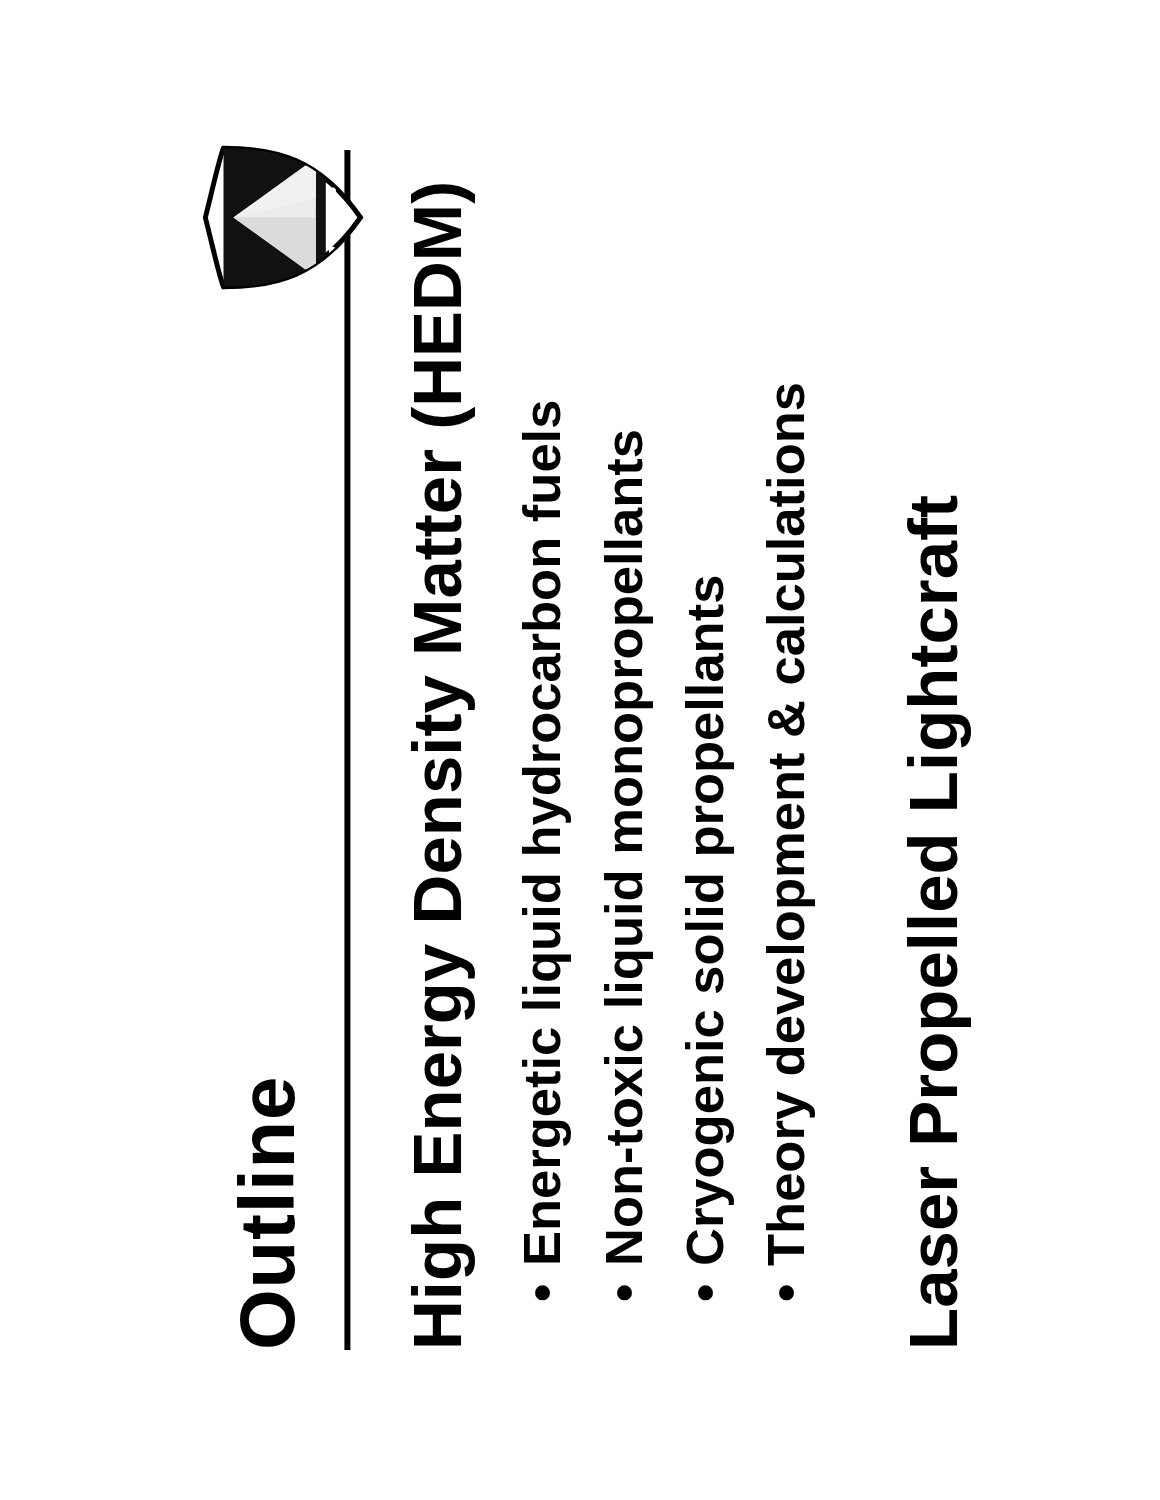Outline
High Energy Density Matter (HEDM)
Energetic liquid hydrocarbon fuels
Non-toxic liquid monopropellants
Cryogenic solid propellants
Theory development & calculations
Laser Propelled Lightcraft